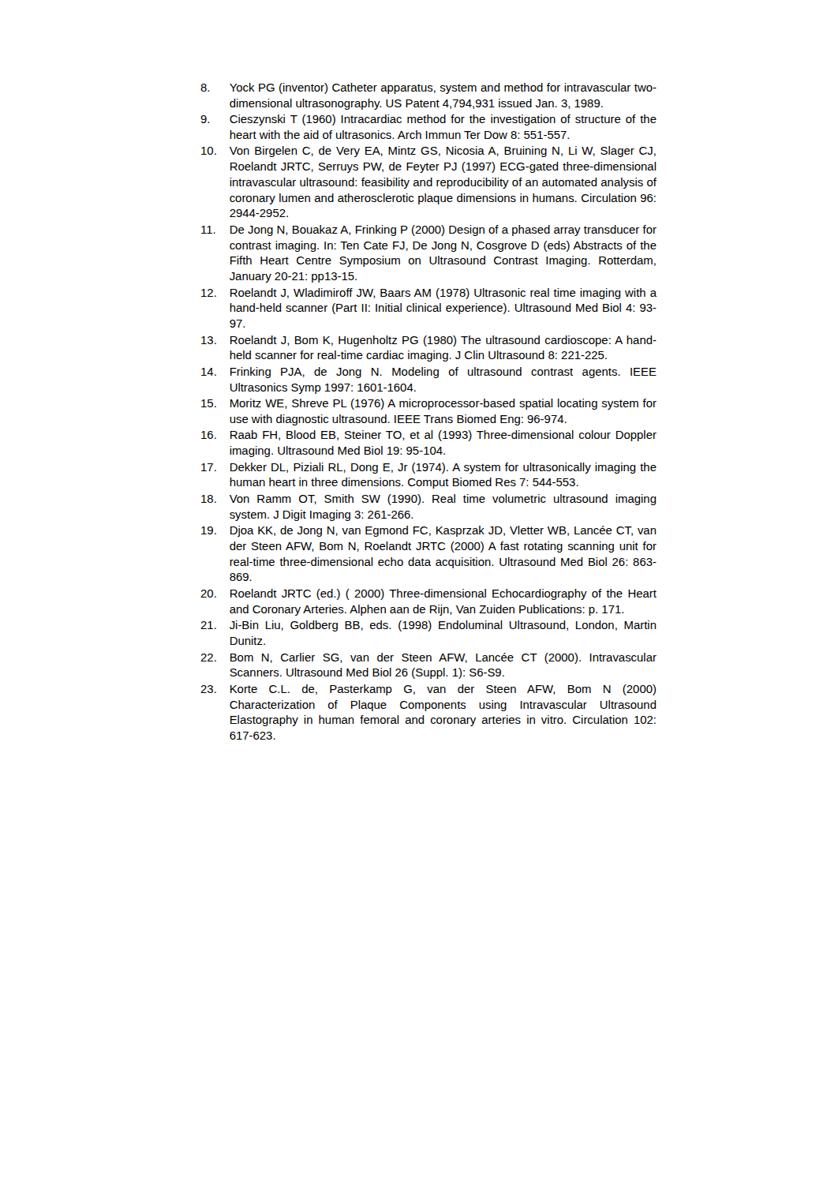8 Yock PG (inventor) Catheter apparatus, system and method for intravascular two-dimensional ultrasonography. US Patent 4,794,931 issued Jan. 3, 1989.
9 Cieszynski T (1960) Intracardiac method for the investigation of structure of the heart with the aid of ultrasonics. Arch Immun Ter Dow 8: 551-557.
10 Von Birgelen C, de Very EA, Mintz GS, Nicosia A, Bruining N, Li W, Slager CJ, Roelandt JRTC, Serruys PW, de Feyter PJ (1997) ECG-gated three-dimensional intravascular ultrasound: feasibility and reproducibility of an automated analysis of coronary lumen and atherosclerotic plaque dimensions in humans. Circulation 96: 2944-2952.
11 De Jong N, Bouakaz A, Frinking P (2000) Design of a phased array transducer for contrast imaging. In: Ten Cate FJ, De Jong N, Cosgrove D (eds) Abstracts of the Fifth Heart Centre Symposium on Ultrasound Contrast Imaging. Rotterdam, January 20-21: pp13-15.
12 Roelandt J, Wladimiroff JW, Baars AM (1978) Ultrasonic real time imaging with a hand-held scanner (Part II: Initial clinical experience). Ultrasound Med Biol 4: 93-97.
13 Roelandt J, Bom K, Hugenholtz PG (1980) The ultrasound cardioscope: A hand-held scanner for real-time cardiac imaging. J Clin Ultrasound 8: 221-225.
14 Frinking PJA, de Jong N. Modeling of ultrasound contrast agents. IEEE Ultrasonics Symp 1997: 1601-1604.
15 Moritz WE, Shreve PL (1976) A microprocessor-based spatial locating system for use with diagnostic ultrasound. IEEE Trans Biomed Eng: 96-974.
16 Raab FH, Blood EB, Steiner TO, et al (1993) Three-dimensional colour Doppler imaging. Ultrasound Med Biol 19: 95-104.
17 Dekker DL, Piziali RL, Dong E, Jr (1974). A system for ultrasonically imaging the human heart in three dimensions. Comput Biomed Res 7: 544-553.
18 Von Ramm OT, Smith SW (1990). Real time volumetric ultrasound imaging system. J Digit Imaging 3: 261-266.
19 Djoa KK, de Jong N, van Egmond FC, Kasprzak JD, Vletter WB, Lancée CT, van der Steen AFW, Bom N, Roelandt JRTC (2000) A fast rotating scanning unit for real-time three-dimensional echo data acquisition. Ultrasound Med Biol 26: 863-869.
20 Roelandt JRTC (ed.) ( 2000) Three-dimensional Echocardiography of the Heart and Coronary Arteries. Alphen aan de Rijn, Van Zuiden Publications: p. 171.
21 Ji-Bin Liu, Goldberg BB, eds. (1998) Endoluminal Ultrasound, London, Martin Dunitz.
22 Bom N, Carlier SG, van der Steen AFW, Lancée CT (2000). Intravascular Scanners. Ultrasound Med Biol 26 (Suppl. 1): S6-S9.
23 Korte C.L. de, Pasterkamp G, van der Steen AFW, Bom N (2000) Characterization of Plaque Components using Intravascular Ultrasound Elastography in human femoral and coronary arteries in vitro. Circulation 102: 617-623.